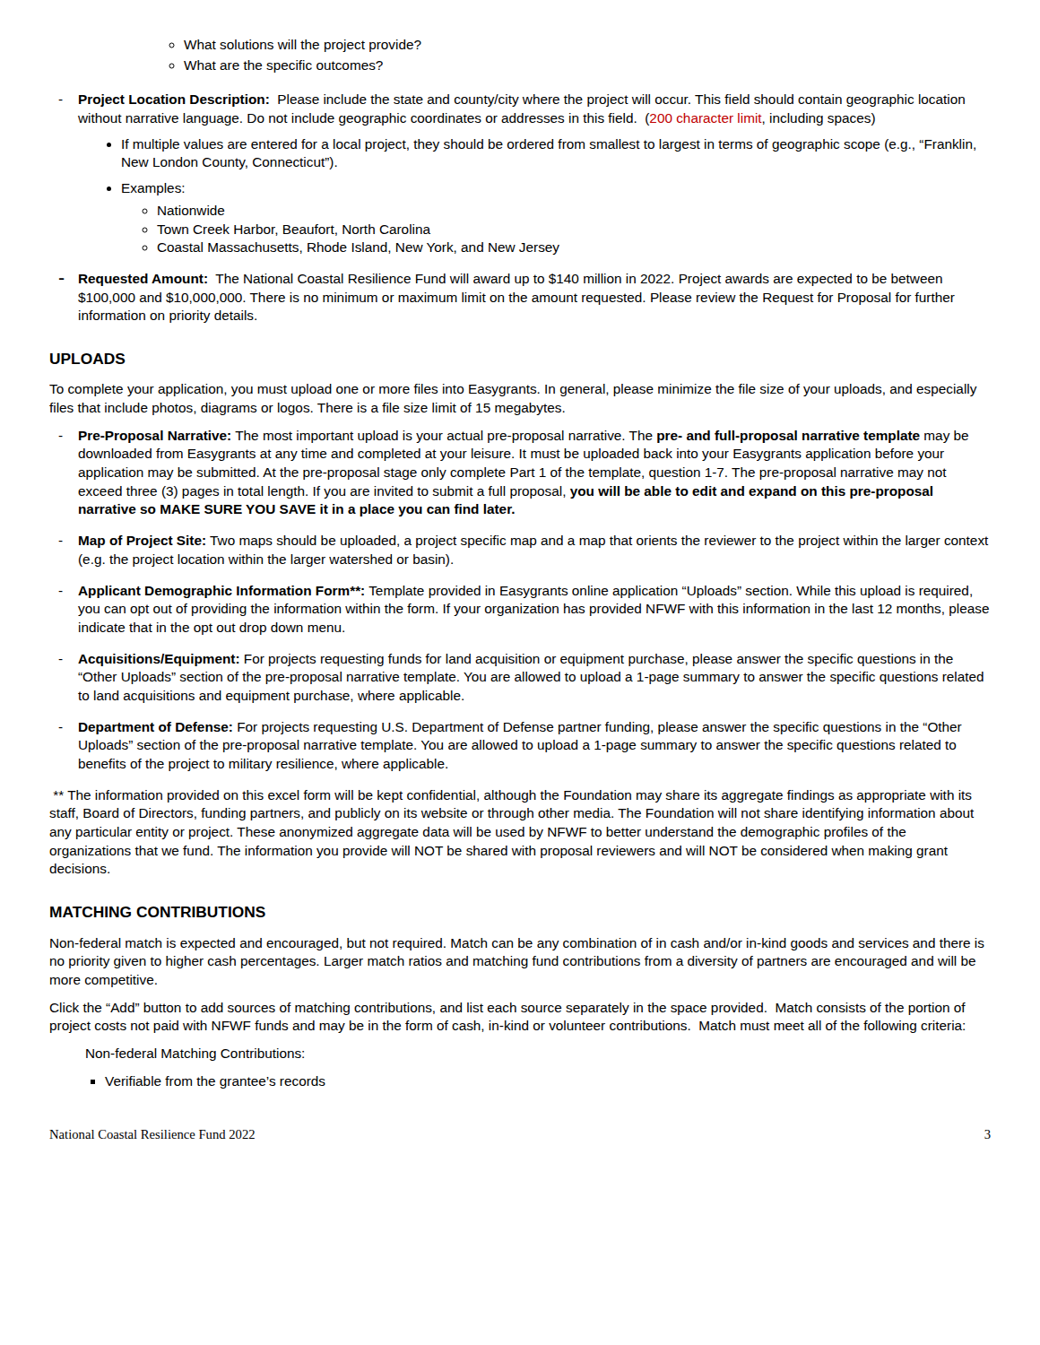What solutions will the project provide?
What are the specific outcomes?
Project Location Description: Please include the state and county/city where the project will occur. This field should contain geographic location without narrative language. Do not include geographic coordinates or addresses in this field. (200 character limit, including spaces)
If multiple values are entered for a local project, they should be ordered from smallest to largest in terms of geographic scope (e.g., “Franklin, New London County, Connecticut”).
Examples:
Nationwide
Town Creek Harbor, Beaufort, North Carolina
Coastal Massachusetts, Rhode Island, New York, and New Jersey
Requested Amount: The National Coastal Resilience Fund will award up to $140 million in 2022. Project awards are expected to be between $100,000 and $10,000,000. There is no minimum or maximum limit on the amount requested. Please review the Request for Proposal for further information on priority details.
UPLOADS
To complete your application, you must upload one or more files into Easygrants. In general, please minimize the file size of your uploads, and especially files that include photos, diagrams or logos. There is a file size limit of 15 megabytes.
Pre-Proposal Narrative: The most important upload is your actual pre-proposal narrative. The pre- and full-proposal narrative template may be downloaded from Easygrants at any time and completed at your leisure. It must be uploaded back into your Easygrants application before your application may be submitted. At the pre-proposal stage only complete Part 1 of the template, question 1-7. The pre-proposal narrative may not exceed three (3) pages in total length. If you are invited to submit a full proposal, you will be able to edit and expand on this pre-proposal narrative so MAKE SURE YOU SAVE it in a place you can find later.
Map of Project Site: Two maps should be uploaded, a project specific map and a map that orients the reviewer to the project within the larger context (e.g. the project location within the larger watershed or basin).
Applicant Demographic Information Form**: Template provided in Easygrants online application “Uploads” section. While this upload is required, you can opt out of providing the information within the form. If your organization has provided NFWF with this information in the last 12 months, please indicate that in the opt out drop down menu.
Acquisitions/Equipment: For projects requesting funds for land acquisition or equipment purchase, please answer the specific questions in the “Other Uploads” section of the pre-proposal narrative template. You are allowed to upload a 1-page summary to answer the specific questions related to land acquisitions and equipment purchase, where applicable.
Department of Defense: For projects requesting U.S. Department of Defense partner funding, please answer the specific questions in the “Other Uploads” section of the pre-proposal narrative template. You are allowed to upload a 1-page summary to answer the specific questions related to benefits of the project to military resilience, where applicable.
** The information provided on this excel form will be kept confidential, although the Foundation may share its aggregate findings as appropriate with its staff, Board of Directors, funding partners, and publicly on its website or through other media. The Foundation will not share identifying information about any particular entity or project. These anonymized aggregate data will be used by NFWF to better understand the demographic profiles of the organizations that we fund. The information you provide will NOT be shared with proposal reviewers and will NOT be considered when making grant decisions.
MATCHING CONTRIBUTIONS
Non-federal match is expected and encouraged, but not required. Match can be any combination of in cash and/or in-kind goods and services and there is no priority given to higher cash percentages. Larger match ratios and matching fund contributions from a diversity of partners are encouraged and will be more competitive.
Click the “Add” button to add sources of matching contributions, and list each source separately in the space provided. Match consists of the portion of project costs not paid with NFWF funds and may be in the form of cash, in-kind or volunteer contributions. Match must meet all of the following criteria:
Non-federal Matching Contributions:
Verifiable from the grantee’s records
National Coastal Resilience Fund 2022 3